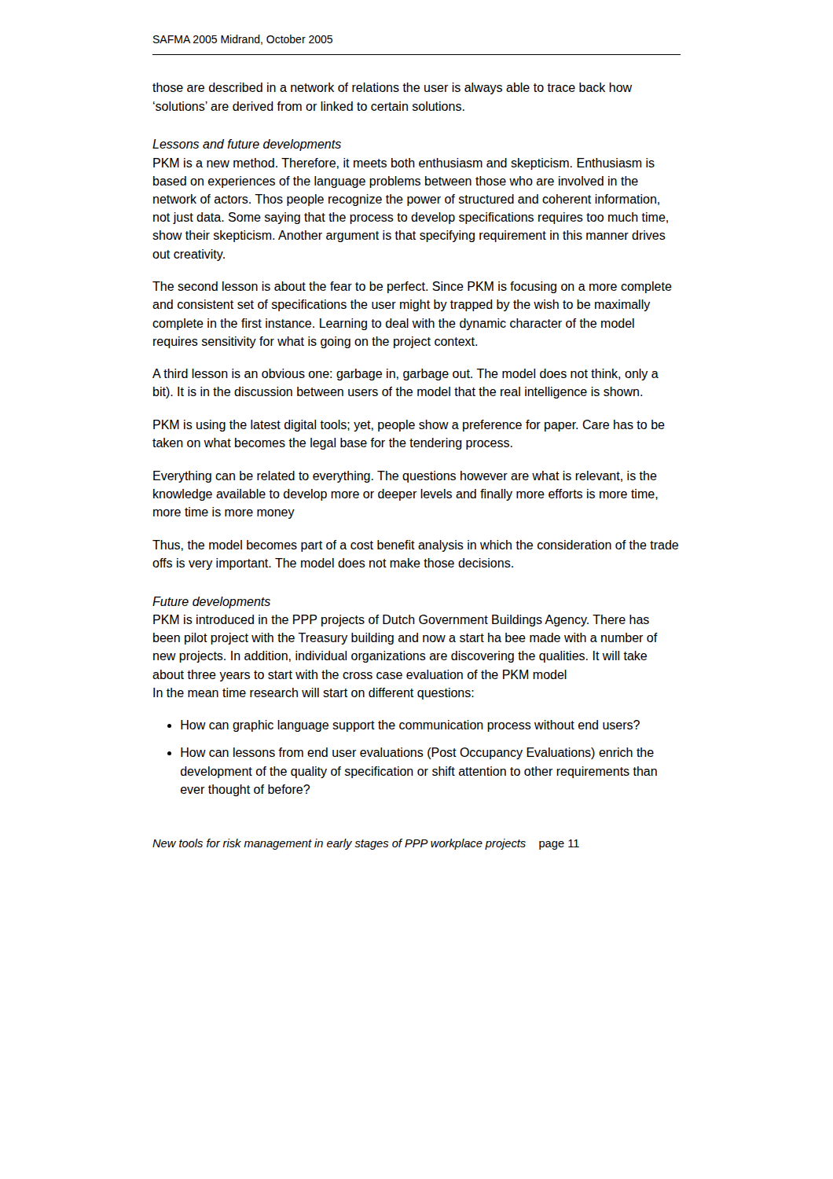SAFMA 2005 Midrand, October 2005
those are described in a network of relations the user is always able to trace back how ‘solutions’ are derived from or linked to certain solutions.
Lessons and future developments
PKM is a new method. Therefore, it meets both enthusiasm and skepticism. Enthusiasm is based on experiences of the language problems between those who are involved in the network of actors. Thos people recognize the power of structured and coherent information, not just data. Some saying that the process to develop specifications requires too much time, show their skepticism. Another argument is that specifying requirement in this manner drives out creativity.
The second lesson is about the fear to be perfect. Since PKM is focusing on a more complete and consistent set of specifications the user might by trapped by the wish to be maximally complete in the first instance. Learning to deal with the dynamic character of the model requires sensitivity for what is going on the project context.
A third lesson is an obvious one: garbage in, garbage out. The model does not think, only a bit). It is in the discussion between users of the model that the real intelligence is shown.
PKM is using the latest digital tools; yet, people show a preference for paper. Care has to be taken on what becomes the legal base for the tendering process.
Everything can be related to everything. The questions however are what is relevant, is the knowledge available to develop more or deeper levels and finally more efforts is more time, more time is more money
Thus, the model becomes part of a cost benefit analysis in which the consideration of the trade offs is very important. The model does not make those decisions.
Future developments
PKM is introduced in the PPP projects of Dutch Government Buildings Agency. There has been pilot project with the Treasury building and now a start ha bee made with a number of new projects. In addition, individual organizations are discovering the qualities. It will take about three years to start with the cross case evaluation of the PKM model
In the mean time research will start on different questions:
How can graphic language support the communication process without end users?
How can lessons from end user evaluations (Post Occupancy Evaluations) enrich the development of the quality of specification or shift attention to other requirements than ever thought of before?
New tools for risk management in early stages of PPP workplace projects page 11